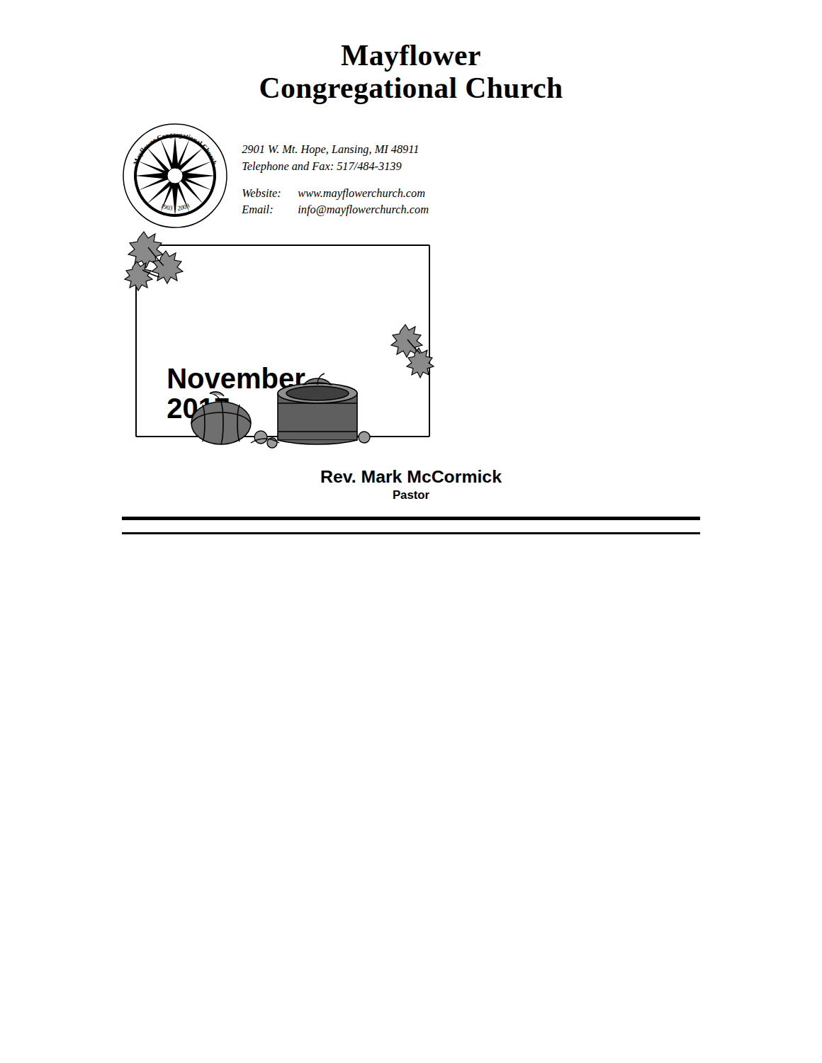Mayflower
Congregational Church
Mayflower Congregational Church 1903 - 2003
2901 W. Mt. Hope, Lansing, MI 48911
Telephone and Fax: 517/484-3139
Website: www.mayflowerchurch.com
Email: info@mayflowerchurch.com
November
2017
Rev. Mark McCormick
Pastor